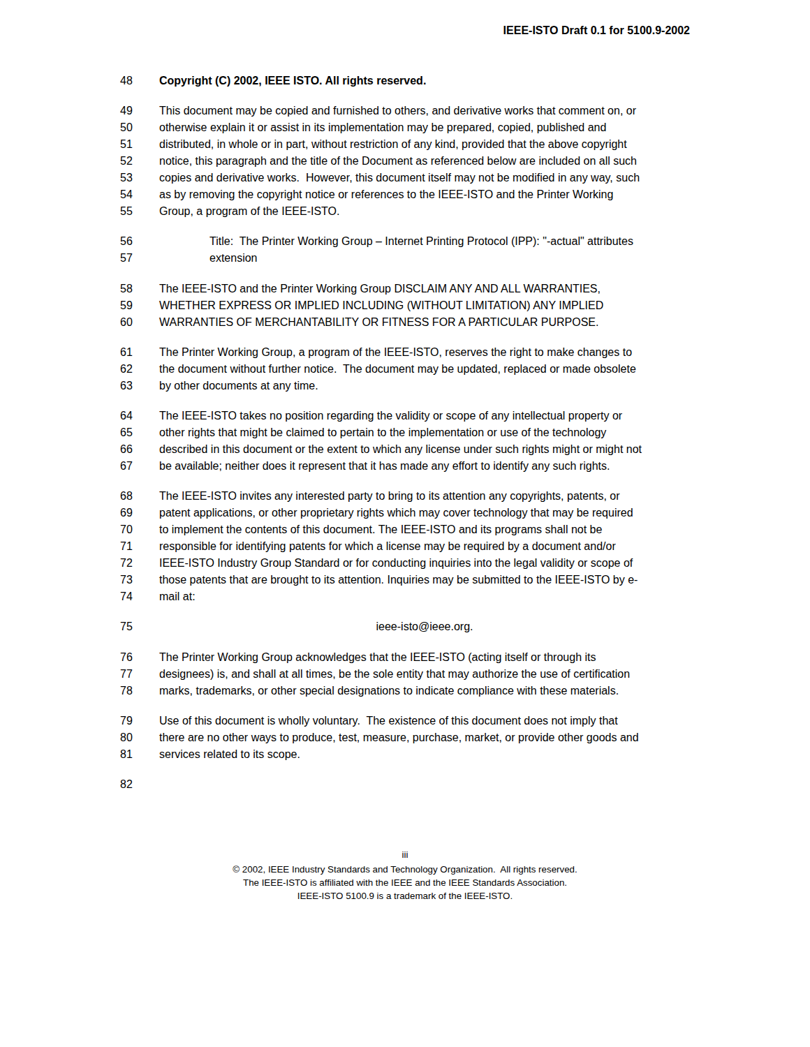IEEE-ISTO Draft 0.1 for 5100.9-2002
48 Copyright (C) 2002, IEEE ISTO. All rights reserved.
49 This document may be copied and furnished to others, and derivative works that comment on, or
50 otherwise explain it or assist in its implementation may be prepared, copied, published and
51 distributed, in whole or in part, without restriction of any kind, provided that the above copyright
52 notice, this paragraph and the title of the Document as referenced below are included on all such
53 copies and derivative works. However, this document itself may not be modified in any way, such
54 as by removing the copyright notice or references to the IEEE-ISTO and the Printer Working
55 Group, a program of the IEEE-ISTO.
56 Title: The Printer Working Group – Internet Printing Protocol (IPP): "-actual" attributes
57 extension
58 The IEEE-ISTO and the Printer Working Group DISCLAIM ANY AND ALL WARRANTIES,
59 WHETHER EXPRESS OR IMPLIED INCLUDING (WITHOUT LIMITATION) ANY IMPLIED
60 WARRANTIES OF MERCHANTABILITY OR FITNESS FOR A PARTICULAR PURPOSE.
61 The Printer Working Group, a program of the IEEE-ISTO, reserves the right to make changes to
62 the document without further notice. The document may be updated, replaced or made obsolete
63 by other documents at any time.
64 The IEEE-ISTO takes no position regarding the validity or scope of any intellectual property or
65 other rights that might be claimed to pertain to the implementation or use of the technology
66 described in this document or the extent to which any license under such rights might or might not
67 be available; neither does it represent that it has made any effort to identify any such rights.
68 The IEEE-ISTO invites any interested party to bring to its attention any copyrights, patents, or
69 patent applications, or other proprietary rights which may cover technology that may be required
70 to implement the contents of this document. The IEEE-ISTO and its programs shall not be
71 responsible for identifying patents for which a license may be required by a document and/or
72 IEEE-ISTO Industry Group Standard or for conducting inquiries into the legal validity or scope of
73 those patents that are brought to its attention. Inquiries may be submitted to the IEEE-ISTO by e-
74 mail at:
75 ieee-isto@ieee.org.
76 The Printer Working Group acknowledges that the IEEE-ISTO (acting itself or through its
77 designees) is, and shall at all times, be the sole entity that may authorize the use of certification
78 marks, trademarks, or other special designations to indicate compliance with these materials.
79 Use of this document is wholly voluntary. The existence of this document does not imply that
80 there are no other ways to produce, test, measure, purchase, market, or provide other goods and
81 services related to its scope.
82
iii
© 2002, IEEE Industry Standards and Technology Organization. All rights reserved.
The IEEE-ISTO is affiliated with the IEEE and the IEEE Standards Association.
IEEE-ISTO 5100.9 is a trademark of the IEEE-ISTO.